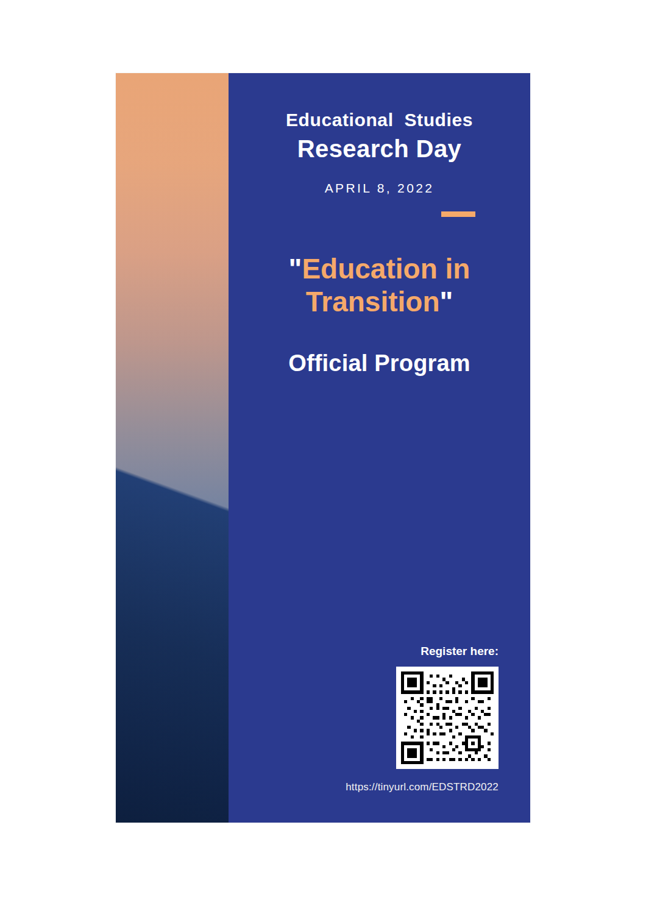Educational Studies
Research Day
APRIL 8, 2022
"Education in Transition"
Official Program
Register here:
https://tinyurl.com/EDSTRD2022